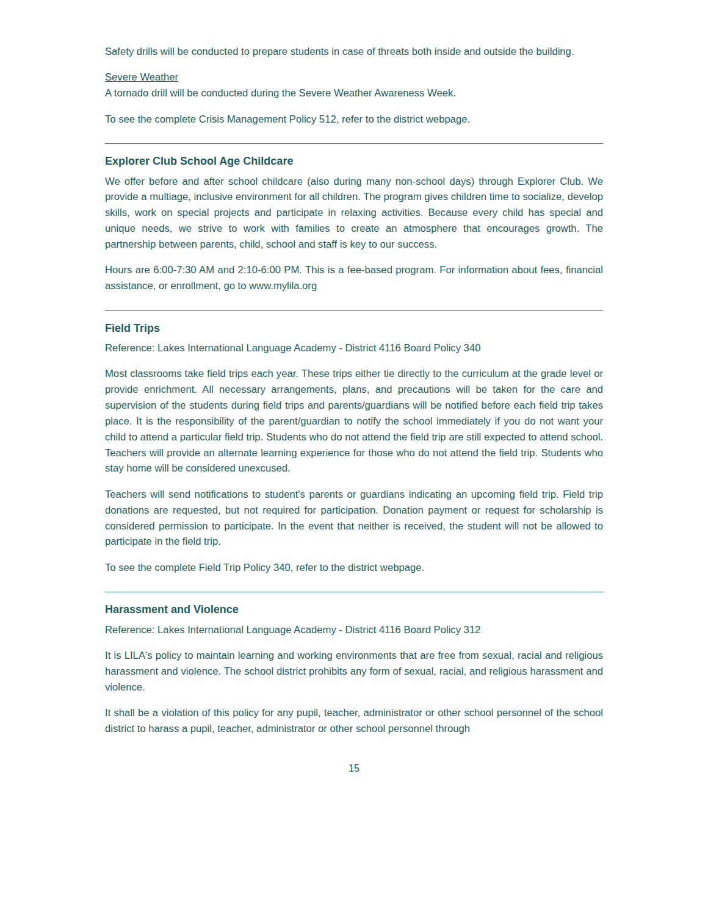Safety drills will be conducted to prepare students in case of threats both inside and outside the building.
Severe Weather
A tornado drill will be conducted during the Severe Weather Awareness Week.
To see the complete Crisis Management Policy 512, refer to the district webpage.
Explorer Club School Age Childcare
We offer before and after school childcare (also during many non-school days) through Explorer Club. We provide a multiage, inclusive environment for all children. The program gives children time to socialize, develop skills, work on special projects and participate in relaxing activities. Because every child has special and unique needs, we strive to work with families to create an atmosphere that encourages growth. The partnership between parents, child, school and staff is key to our success.
Hours are 6:00-7:30 AM and 2:10-6:00 PM. This is a fee-based program. For information about fees, financial assistance, or enrollment, go to www.mylila.org
Field Trips
Reference: Lakes International Language Academy - District 4116 Board Policy 340
Most classrooms take field trips each year. These trips either tie directly to the curriculum at the grade level or provide enrichment. All necessary arrangements, plans, and precautions will be taken for the care and supervision of the students during field trips and parents/guardians will be notified before each field trip takes place. It is the responsibility of the parent/guardian to notify the school immediately if you do not want your child to attend a particular field trip. Students who do not attend the field trip are still expected to attend school. Teachers will provide an alternate learning experience for those who do not attend the field trip. Students who stay home will be considered unexcused.
Teachers will send notifications to student's parents or guardians indicating an upcoming field trip. Field trip donations are requested, but not required for participation. Donation payment or request for scholarship is considered permission to participate. In the event that neither is received, the student will not be allowed to participate in the field trip.
To see the complete Field Trip Policy 340, refer to the district webpage.
Harassment and Violence
Reference: Lakes International Language Academy - District 4116 Board Policy 312
It is LILA's policy to maintain learning and working environments that are free from sexual, racial and religious harassment and violence. The school district prohibits any form of sexual, racial, and religious harassment and violence.
It shall be a violation of this policy for any pupil, teacher, administrator or other school personnel of the school district to harass a pupil, teacher, administrator or other school personnel through
15